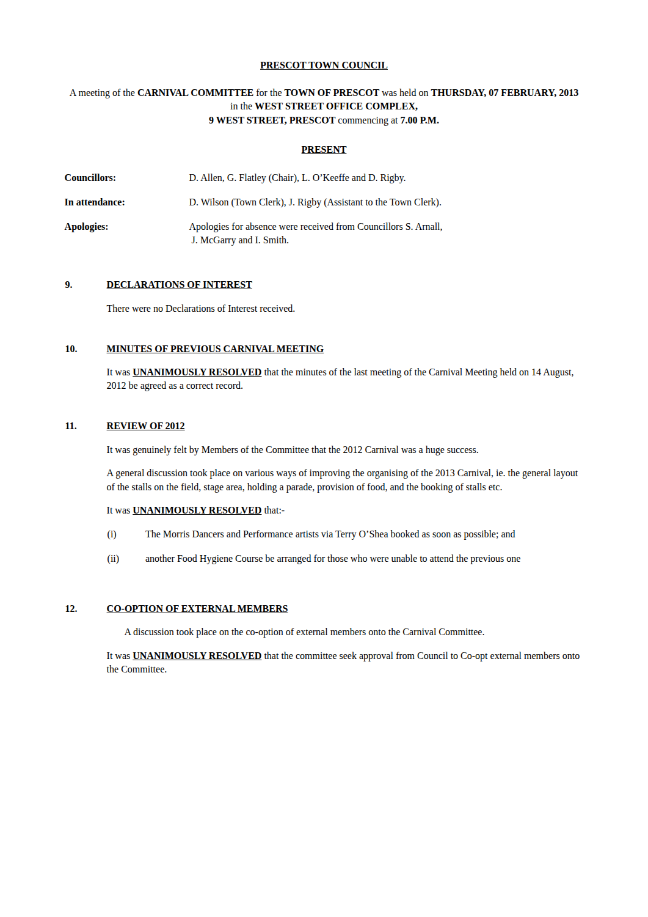PRESCOT TOWN COUNCIL
A meeting of the CARNIVAL COMMITTEE for the TOWN OF PRESCOT was held on THURSDAY, 07 FEBRUARY, 2013 in the WEST STREET OFFICE COMPLEX,
9 WEST STREET, PRESCOT commencing at 7.00 P.M.
PRESENT
| Councillors: | D. Allen, G. Flatley (Chair), L. O’Keeffe and D. Rigby. |
| In attendance: | D. Wilson (Town Clerk), J. Rigby (Assistant to the Town Clerk). |
| Apologies: | Apologies for absence were received from Councillors S. Arnall, J. McGarry and I. Smith. |
| 9. | DECLARATIONS OF INTEREST There were no Declarations of Interest received. |
| 10. | MINUTES OF PREVIOUS CARNIVAL MEETING It was UNANIMOUSLY RESOLVED that the minutes of the last meeting of the Carnival Meeting held on 14 August, 2012 be agreed as a correct record. |
| 11. | REVIEW OF 2012 It was genuinely felt by Members of the Committee that the 2012 Carnival was a huge success. A general discussion took place on various ways of improving the organising of the 2013 Carnival, ie. the general layout of the stalls on the field, stage area, holding a parade, provision of food, and the booking of stalls etc. It was UNANIMOUSLY RESOLVED that:- / (i) / The Morris Dancers and Performance artists via Terry O’Shea booked as soon as possible; and / / (ii) / another Food Hygiene Course be arranged for those who were unable to attend the previous one / |
| 12. | CO-OPTION OF EXTERNAL MEMBERS A discussion took place on the co-option of external members onto the Carnival Committee. It was UNANIMOUSLY RESOLVED that the committee seek approval from Council to Co-opt external members onto the Committee. |